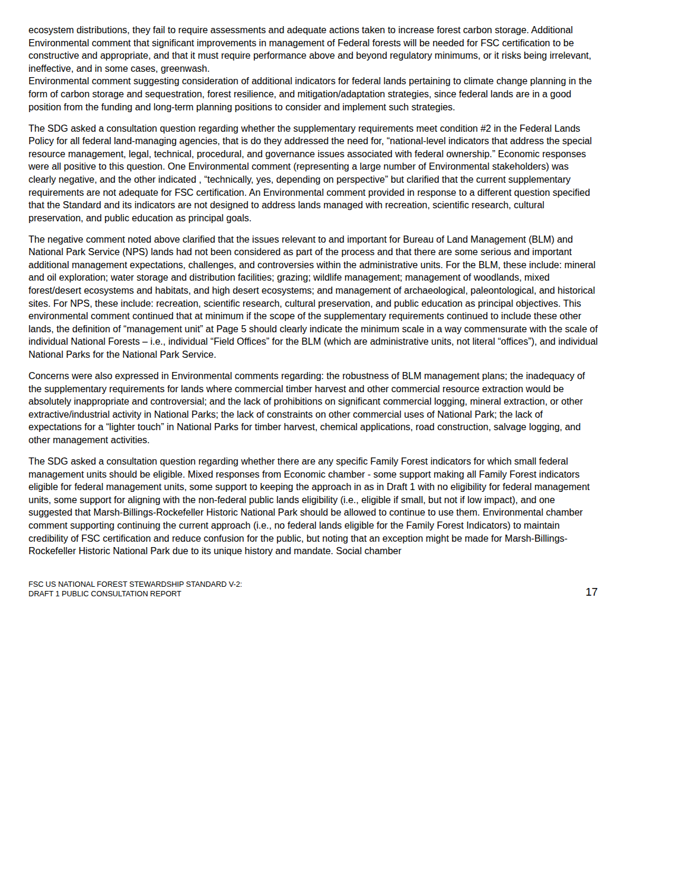ecosystem distributions, they fail to require assessments and adequate actions taken to increase forest carbon storage. Additional Environmental comment that significant improvements in management of Federal forests will be needed for FSC certification to be constructive and appropriate, and that it must require performance above and beyond regulatory minimums, or it risks being irrelevant, ineffective, and in some cases, greenwash.
Environmental comment suggesting consideration of additional indicators for federal lands pertaining to climate change planning in the form of carbon storage and sequestration, forest resilience, and mitigation/adaptation strategies, since federal lands are in a good position from the funding and long-term planning positions to consider and implement such strategies.
The SDG asked a consultation question regarding whether the supplementary requirements meet condition #2 in the Federal Lands Policy for all federal land-managing agencies, that is do they addressed the need for, “national-level indicators that address the special resource management, legal, technical, procedural, and governance issues associated with federal ownership.” Economic responses were all positive to this question. One Environmental comment (representing a large number of Environmental stakeholders) was clearly negative, and the other indicated , “technically, yes, depending on perspective” but clarified that the current supplementary requirements are not adequate for FSC certification. An Environmental comment provided in response to a different question specified that the Standard and its indicators are not designed to address lands managed with recreation, scientific research, cultural preservation, and public education as principal goals.
The negative comment noted above clarified that the issues relevant to and important for Bureau of Land Management (BLM) and National Park Service (NPS) lands had not been considered as part of the process and that there are some serious and important additional management expectations, challenges, and controversies within the administrative units. For the BLM, these include: mineral and oil exploration; water storage and distribution facilities; grazing; wildlife management; management of woodlands, mixed forest/desert ecosystems and habitats, and high desert ecosystems; and management of archaeological, paleontological, and historical sites. For NPS, these include: recreation, scientific research, cultural preservation, and public education as principal objectives. This environmental comment continued that at minimum if the scope of the supplementary requirements continued to include these other lands, the definition of “management unit” at Page 5 should clearly indicate the minimum scale in a way commensurate with the scale of individual National Forests – i.e., individual “Field Offices” for the BLM (which are administrative units, not literal “offices”), and individual National Parks for the National Park Service.
Concerns were also expressed in Environmental comments regarding: the robustness of BLM management plans; the inadequacy of the supplementary requirements for lands where commercial timber harvest and other commercial resource extraction would be absolutely inappropriate and controversial; and the lack of prohibitions on significant commercial logging, mineral extraction, or other extractive/industrial activity in National Parks; the lack of constraints on other commercial uses of National Park; the lack of expectations for a “lighter touch” in National Parks for timber harvest, chemical applications, road construction, salvage logging, and other management activities.
The SDG asked a consultation question regarding whether there are any specific Family Forest indicators for which small federal management units should be eligible. Mixed responses from Economic chamber - some support making all Family Forest indicators eligible for federal management units, some support to keeping the approach in as in Draft 1 with no eligibility for federal management units, some support for aligning with the non-federal public lands eligibility (i.e., eligible if small, but not if low impact), and one suggested that Marsh-Billings-Rockefeller Historic National Park should be allowed to continue to use them. Environmental chamber comment supporting continuing the current approach (i.e., no federal lands eligible for the Family Forest Indicators) to maintain credibility of FSC certification and reduce confusion for the public, but noting that an exception might be made for Marsh-Billings-Rockefeller Historic National Park due to its unique history and mandate. Social chamber
FSC US National Forest Stewardship Standard V-2:
Draft 1 Public Consultation Report
17